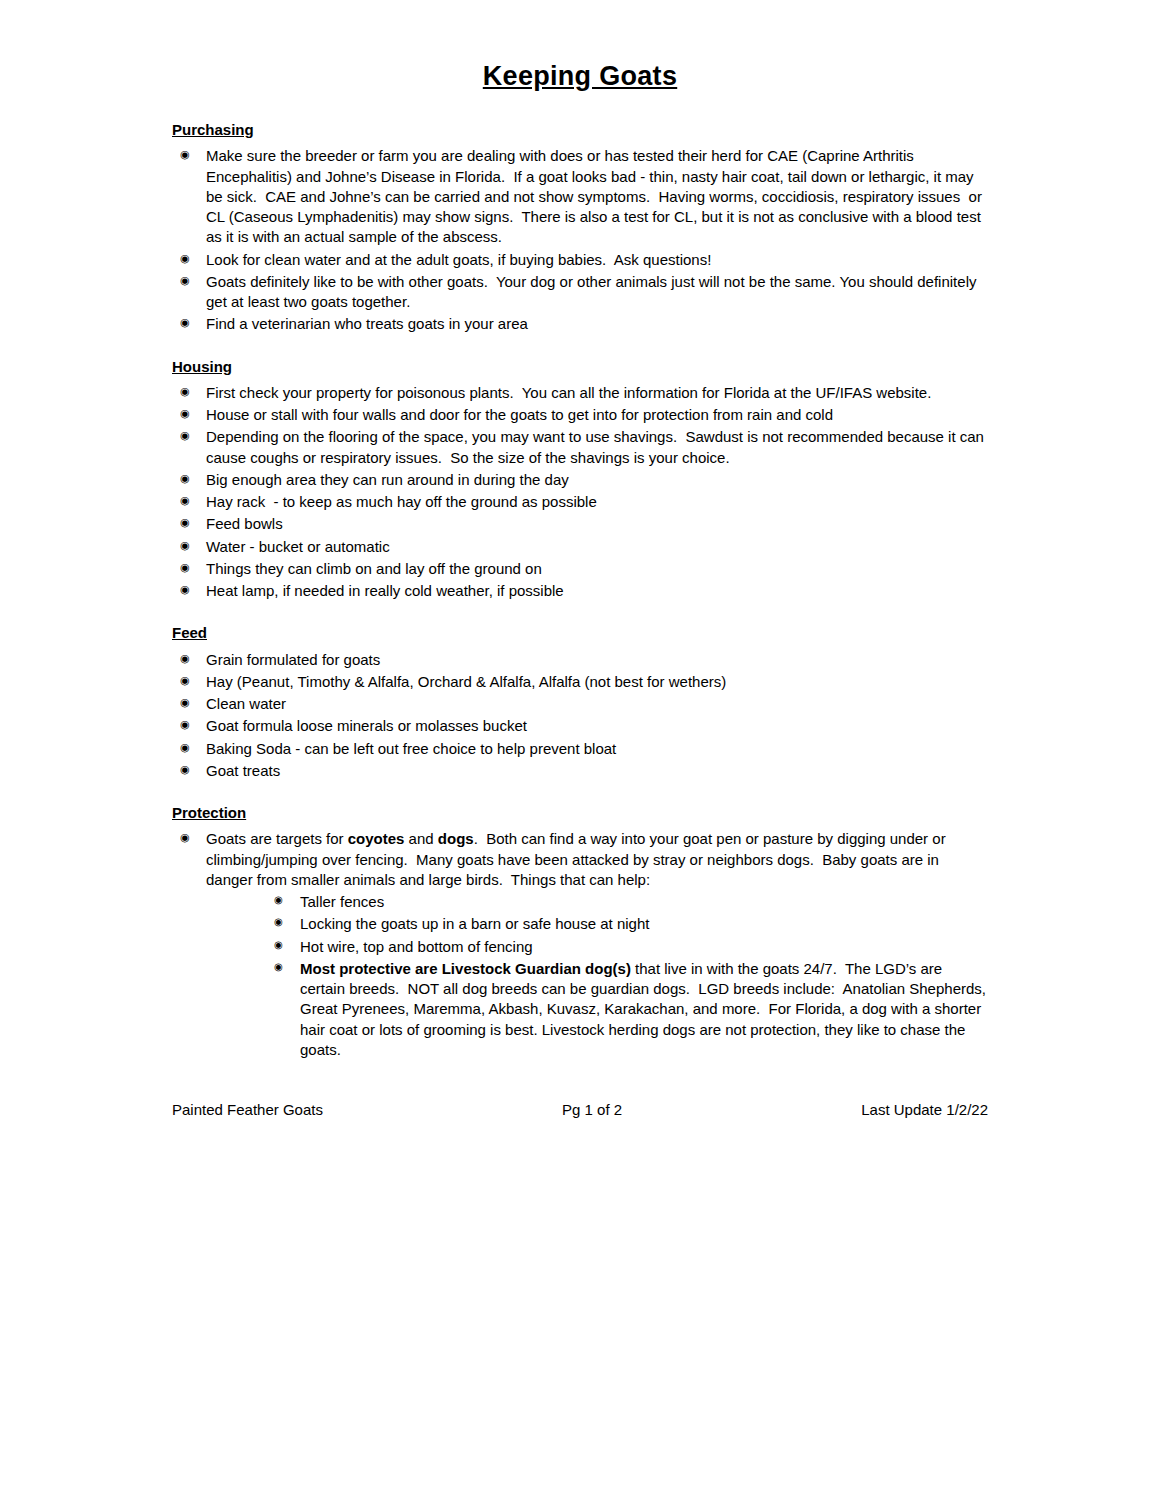Keeping Goats
Purchasing
Make sure the breeder or farm you are dealing with does or has tested their herd for CAE (Caprine Arthritis Encephalitis) and Johne’s Disease in Florida. If a goat looks bad - thin, nasty hair coat, tail down or lethargic, it may be sick. CAE and Johne’s can be carried and not show symptoms. Having worms, coccidiosis, respiratory issues or CL (Caseous Lymphadenitis) may show signs. There is also a test for CL, but it is not as conclusive with a blood test as it is with an actual sample of the abscess.
Look for clean water and at the adult goats, if buying babies. Ask questions!
Goats definitely like to be with other goats. Your dog or other animals just will not be the same. You should definitely get at least two goats together.
Find a veterinarian who treats goats in your area
Housing
First check your property for poisonous plants. You can all the information for Florida at the UF/IFAS website.
House or stall with four walls and door for the goats to get into for protection from rain and cold
Depending on the flooring of the space, you may want to use shavings. Sawdust is not recommended because it can cause coughs or respiratory issues. So the size of the shavings is your choice.
Big enough area they can run around in during the day
Hay rack - to keep as much hay off the ground as possible
Feed bowls
Water - bucket or automatic
Things they can climb on and lay off the ground on
Heat lamp, if needed in really cold weather, if possible
Feed
Grain formulated for goats
Hay (Peanut, Timothy & Alfalfa, Orchard & Alfalfa, Alfalfa (not best for wethers)
Clean water
Goat formula loose minerals or molasses bucket
Baking Soda - can be left out free choice to help prevent bloat
Goat treats
Protection
Goats are targets for coyotes and dogs. Both can find a way into your goat pen or pasture by digging under or climbing/jumping over fencing. Many goats have been attacked by stray or neighbors dogs. Baby goats are in danger from smaller animals and large birds. Things that can help:
Taller fences
Locking the goats up in a barn or safe house at night
Hot wire, top and bottom of fencing
Most protective are Livestock Guardian dog(s) that live in with the goats 24/7. The LGD’s are certain breeds. NOT all dog breeds can be guardian dogs. LGD breeds include: Anatolian Shepherds, Great Pyrenees, Maremma, Akbash, Kuvasz, Karakachan, and more. For Florida, a dog with a shorter hair coat or lots of grooming is best. Livestock herding dogs are not protection, they like to chase the goats.
Painted Feather Goats Pg 1 of 2 Last Update 1/2/22